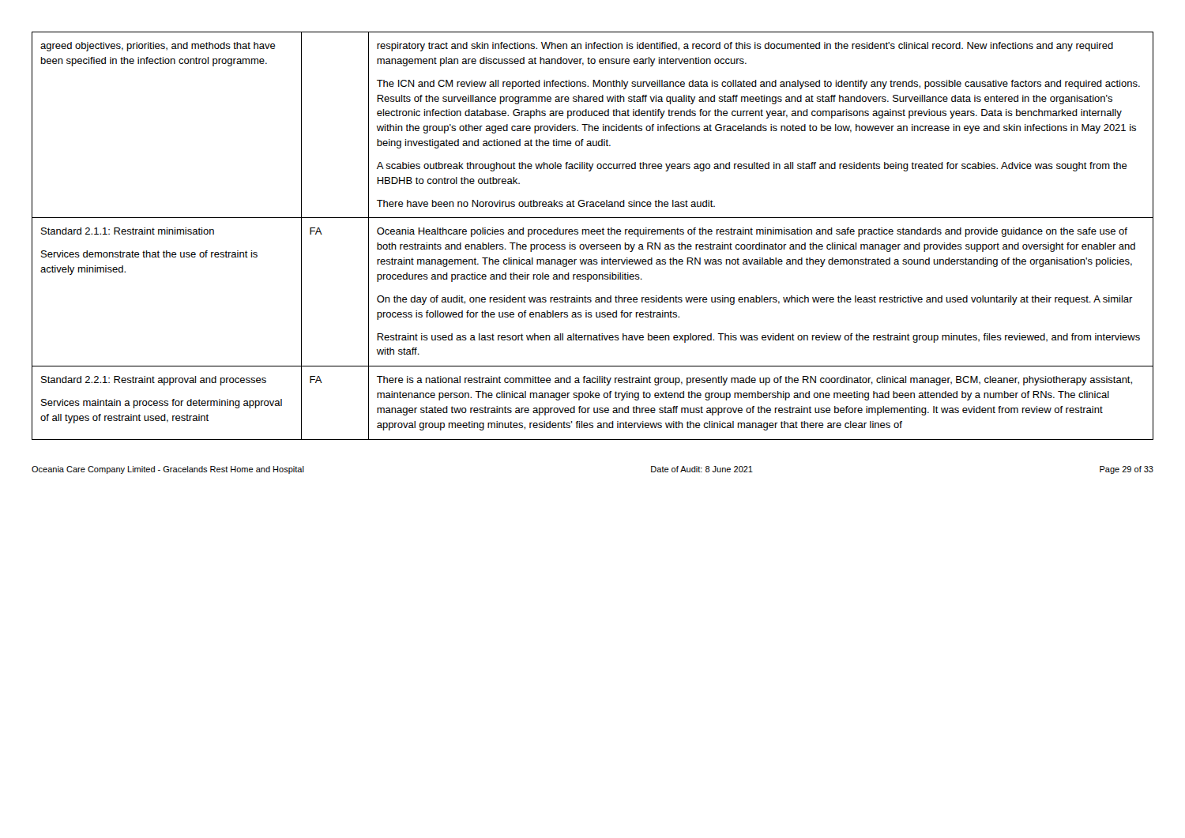| agreed objectives, priorities, and methods that have been specified in the infection control programme. | | respiratory tract and skin infections. When an infection is identified, a record of this is documented in the resident's clinical record. New infections and any required management plan are discussed at handover, to ensure early intervention occurs. The ICN and CM review all reported infections. Monthly surveillance data is collated and analysed to identify any trends, possible causative factors and required actions. Results of the surveillance programme are shared with staff via quality and staff meetings and at staff handovers. Surveillance data is entered in the organisation's electronic infection database. Graphs are produced that identify trends for the current year, and comparisons against previous years. Data is benchmarked internally within the group's other aged care providers. The incidents of infections at Gracelands is noted to be low, however an increase in eye and skin infections in May 2021 is being investigated and actioned at the time of audit. A scabies outbreak throughout the whole facility occurred three years ago and resulted in all staff and residents being treated for scabies. Advice was sought from the HBDHB to control the outbreak. There have been no Norovirus outbreaks at Graceland since the last audit. |
| Standard 2.1.1: Restraint minimisation Services demonstrate that the use of restraint is actively minimised. | FA | Oceania Healthcare policies and procedures meet the requirements of the restraint minimisation and safe practice standards and provide guidance on the safe use of both restraints and enablers. The process is overseen by a RN as the restraint coordinator and the clinical manager and provides support and oversight for enabler and restraint management. The clinical manager was interviewed as the RN was not available and they demonstrated a sound understanding of the organisation's policies, procedures and practice and their role and responsibilities. On the day of audit, one resident was restraints and three residents were using enablers, which were the least restrictive and used voluntarily at their request. A similar process is followed for the use of enablers as is used for restraints. Restraint is used as a last resort when all alternatives have been explored. This was evident on review of the restraint group minutes, files reviewed, and from interviews with staff. |
| Standard 2.2.1: Restraint approval and processes Services maintain a process for determining approval of all types of restraint used, restraint | FA | There is a national restraint committee and a facility restraint group, presently made up of the RN coordinator, clinical manager, BCM, cleaner, physiotherapy assistant, maintenance person. The clinical manager spoke of trying to extend the group membership and one meeting had been attended by a number of RNs. The clinical manager stated two restraints are approved for use and three staff must approve of the restraint use before implementing. It was evident from review of restraint approval group meeting minutes, residents' files and interviews with the clinical manager that there are clear lines of |
Oceania Care Company Limited - Gracelands Rest Home and Hospital
Date of Audit: 8 June 2021
Page 29 of 33